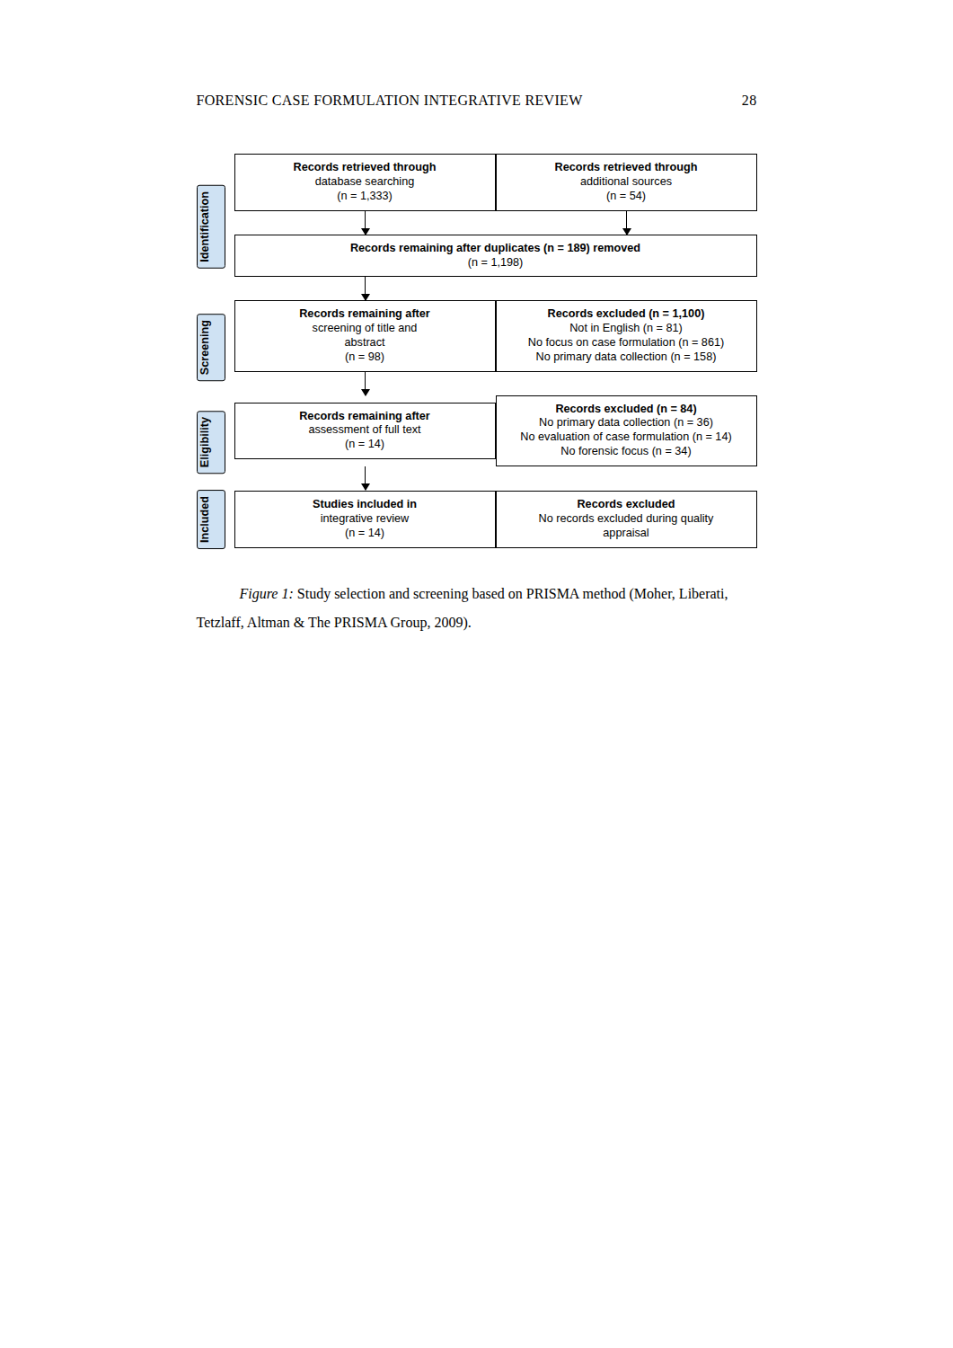Forensic Case Formulation Integrative Review 28
| Identification | Records retrieved through database searching (n = 1,333) | Records retrieved through additional sources (n = 54) |
| Records remaining after duplicates (n = 189) removed (n = 1,198) |
| Screening | Records remaining after screening of title and abstract (n = 98) | Records excluded (n = 1,100) Not in English (n = 81) No focus on case formulation (n = 861) No primary data collection (n = 158) |
| Eligibility | Records remaining after assessment of full text (n = 14) | Records excluded (n = 84) No primary data collection (n = 36) No evaluation of case formulation (n = 14) No forensic focus (n = 34) |
| Included | Studies included in integrative review (n = 14) | Records excluded No records excluded during quality appraisal |
Figure 1: Study selection and screening based on PRISMA method (Moher, Liberati, Tetzlaff, Altman & The PRISMA Group, 2009).